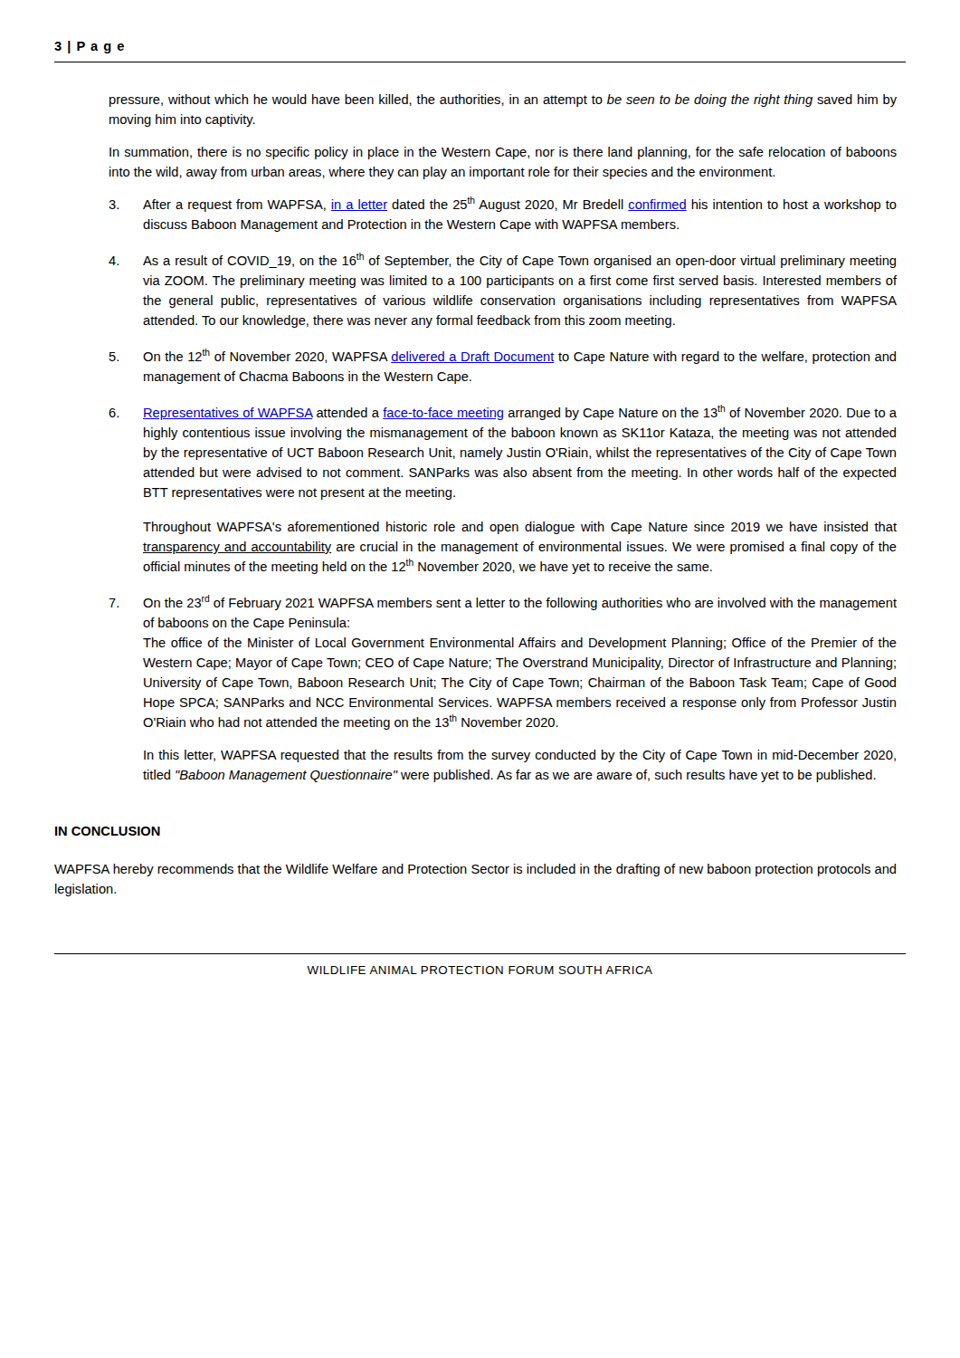3 | P a g e
pressure, without which he would have been killed, the authorities, in an attempt to be seen to be doing the right thing saved him by moving him into captivity.
In summation, there is no specific policy in place in the Western Cape, nor is there land planning, for the safe relocation of baboons into the wild, away from urban areas, where they can play an important role for their species and the environment.
After a request from WAPFSA, in a letter dated the 25th August 2020, Mr Bredell confirmed his intention to host a workshop to discuss Baboon Management and Protection in the Western Cape with WAPFSA members.
As a result of COVID_19, on the 16th of September, the City of Cape Town organised an open-door virtual preliminary meeting via ZOOM. The preliminary meeting was limited to a 100 participants on a first come first served basis. Interested members of the general public, representatives of various wildlife conservation organisations including representatives from WAPFSA attended. To our knowledge, there was never any formal feedback from this zoom meeting.
On the 12th of November 2020, WAPFSA delivered a Draft Document to Cape Nature with regard to the welfare, protection and management of Chacma Baboons in the Western Cape.
Representatives of WAPFSA attended a face-to-face meeting arranged by Cape Nature on the 13th of November 2020. Due to a highly contentious issue involving the mismanagement of the baboon known as SK11or Kataza, the meeting was not attended by the representative of UCT Baboon Research Unit, namely Justin O'Riain, whilst the representatives of the City of Cape Town attended but were advised to not comment. SANParks was also absent from the meeting. In other words half of the expected BTT representatives were not present at the meeting.
Throughout WAPFSA's aforementioned historic role and open dialogue with Cape Nature since 2019 we have insisted that transparency and accountability are crucial in the management of environmental issues. We were promised a final copy of the official minutes of the meeting held on the 12th November 2020, we have yet to receive the same.
On the 23rd of February 2021 WAPFSA members sent a letter to the following authorities who are involved with the management of baboons on the Cape Peninsula:
The office of the Minister of Local Government Environmental Affairs and Development Planning; Office of the Premier of the Western Cape; Mayor of Cape Town; CEO of Cape Nature; The Overstrand Municipality, Director of Infrastructure and Planning; University of Cape Town, Baboon Research Unit; The City of Cape Town; Chairman of the Baboon Task Team; Cape of Good Hope SPCA; SANParks and NCC Environmental Services. WAPFSA members received a response only from Professor Justin O'Riain who had not attended the meeting on the 13th November 2020.
In this letter, WAPFSA requested that the results from the survey conducted by the City of Cape Town in mid-December 2020, titled "Baboon Management Questionnaire" were published. As far as we are aware of, such results have yet to be published.
IN CONCLUSION
WAPFSA hereby recommends that the Wildlife Welfare and Protection Sector is included in the drafting of new baboon protection protocols and legislation.
WILDLIFE ANIMAL PROTECTION FORUM SOUTH AFRICA